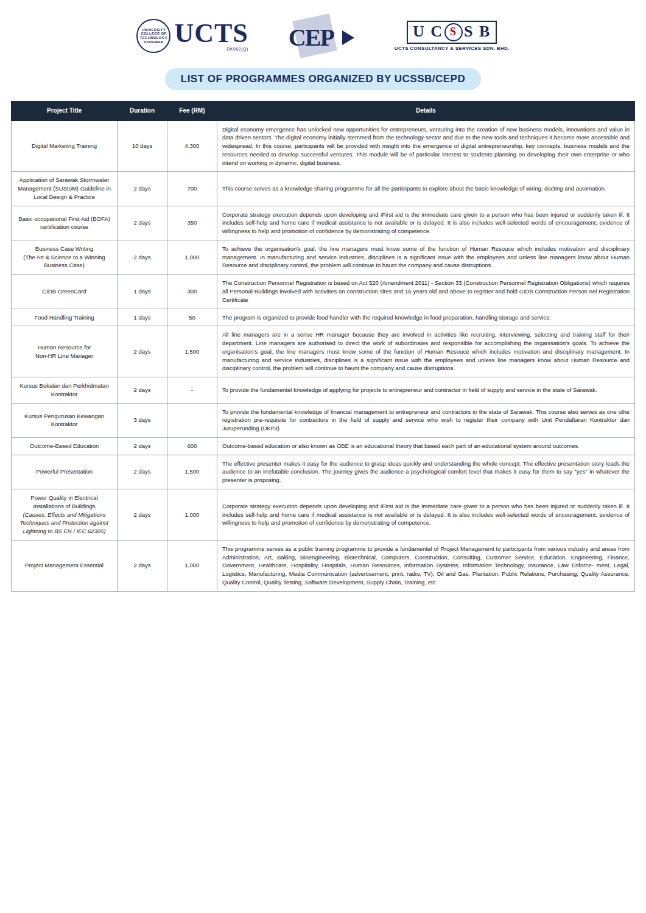UNIVERSITY
COLLEGE OF
TECHNOLOGY
SARAWAK
UCTS
DK002(Q)
CEP
U C S S B
UCTS CONSULTANCY & SERVICES SDN. BHD.
LIST OF PROGRAMMES ORGANIZED BY UCSSB/CEPD
| Project Title | Duration | Fee (RM) | Details |
| --- | --- | --- | --- |
| Digital Marketing Training | 10 days | 4,300 | Digital economy emergence has unlocked new opportunities for entrepreneurs, venturing into the creation of new business models, innovations and value in data driven sectors. The digital economy initially stemmed from the technology sector and due to the new tools and techniques it become more accessible and widespread. In this course, participants will be provided with insight into the emergence of digital entrepreneurship, key concepts, business models and the resources needed to develop successful ventures. This module will be of particular interest to students planning on developing their own enterprise or who intend on working in dynamic, digital business. |
| Application of Sarawak Stormwater Management (SUStoM) Guideline in Local Design & Practice | 2 days | 700 | This course serves as a knowledge sharing programme for all the participants to explore about the basic knowledge of wiring, ducting and automation. |
| Basic occupational First Aid (BOFA) certification course | 2 days | 350 | Corporate strategy execution depends upon developing and iFirst aid is the immediate care given to a person who has been injured or suddenly taken ill. It includes self-help and home care if medical assistance is not available or is delayed. It is also includes well-selected words of encouragement, evidence of willingness to help and promotion of confidence by demonstrating of competence. |
| Business Case Writing (The Art & Science to a Winning Business Case) | 2 days | 1,000 | To achieve the organisation's goal, the line managers must know some of the function of Human Resouce which includes motivation and disciplinary management. In manufacturing and service industries, disciplines is a significant issue with the employees and unless line managers know about Human Resource and disciplinary control, the problem will continue to haunt the company and cause distruptions. |
| CIDB GreenCard | 1 days | 300 | The Construction Personnel Registration is based on Act 520 (Amendment 2011) - Section 33 (Construction Personnel Registration Obligations) which requires all Personal Buildings involved with activities on construction sites and 16 years old and above to register and hold CIDB Construction Person nel Registration Certificate |
| Food Handling Training | 1 days | 50 | The program is organized to provide food handler with the required knowledge in food preparation, handling storage and service. |
| Human Resource for Non-HR Line Manager | 2 days | 1,500 | All line managers are in a sense HR manager because they are involved in activities like recruiting, interviewing, selecting and training staff for their department. Line managers are authorised to direct the work of subordinates and responsible for accomplishing the organisation's goals. To achieve the organisation's goal, the line managers must know some of the function of Human Resouce which includes motivation and disciplinary management. In manufacturing and service industries, disciplines is a significant issue with the employees and unless line managers know about Human Resource and disciplinary control, the problem will continue to haunt the company and cause distruptions. |
| Kursus Bekalan dan Perkhidmatan Kontraktor | 2 days | - | To provide the fundamental knowledge of applying for projects to entrepreneur and contractor in field of supply and service in the state of Sarawak. |
| Kursus Pengurusan Kewangan Kontraktor | 3 days | | To provide the fundamental knowledge of financial management to entrepreneur and contractors in the state of Sarawak. This course also serves as one othe registration pre-requisite for contractors in the field of supply and service who wish to register their company with Unit Pendaftaran Kontraktor dan Juruperunding (UKPJ) |
| Outcome-Based Education | 2 days | 600 | Outcome-based education or also known as OBE is an educational theory that based each part of an educational system around outcomes. |
| Powerful Presentation | 2 days | 1,500 | The effective presenter makes it easy for the audience to grasp ideas quickly and understanding the whole concept. The effective presentation story leads the audience to an irrefutable conclusion. The journey gives the audience a psychological comfort level that makes it easy for them to say "yes" in whatever the presenter is proposing. |
| Power Quality in Electrical Installations of Buildings (Causes, Effects and Mitigations Techniques and Protection against Lightning to BS EN / IEC 62305) | 2 days | 1,000 | Corporate strategy execution depends upon developing and iFirst aid is the immediate care given to a person who has been injured or suddenly taken ill. It includes self-help and home care if medical assistance is not available or is delayed. It is also includes well-selected words of encouragement, evidence of willingness to help and promotion of confidence by demonstrating of competence. |
| Project Management Essential | 2 days | 1,000 | This programme serves as a public training programme to provide a fundamental of Project Management to participants from various industry and areas from Administration, Art, Baking, Bioengineering, Biotechnical, Computers, Construction, Consulting, Customer Service, Education, Engineering, Finance, Government, Healthcare, Hospitality, Hospitals, Human Resources, Information Systems, Information Technology, Insurance, Law Enforce- ment, Legal, Logistics, Manufacturing, Media Communication (advertisement, print, radio, TV), Oil and Gas, Plantation, Public Relations, Purchasing, Quality Assurance, Quality Control, Quality Testing, Software Development, Supply Chain, Training, etc. |